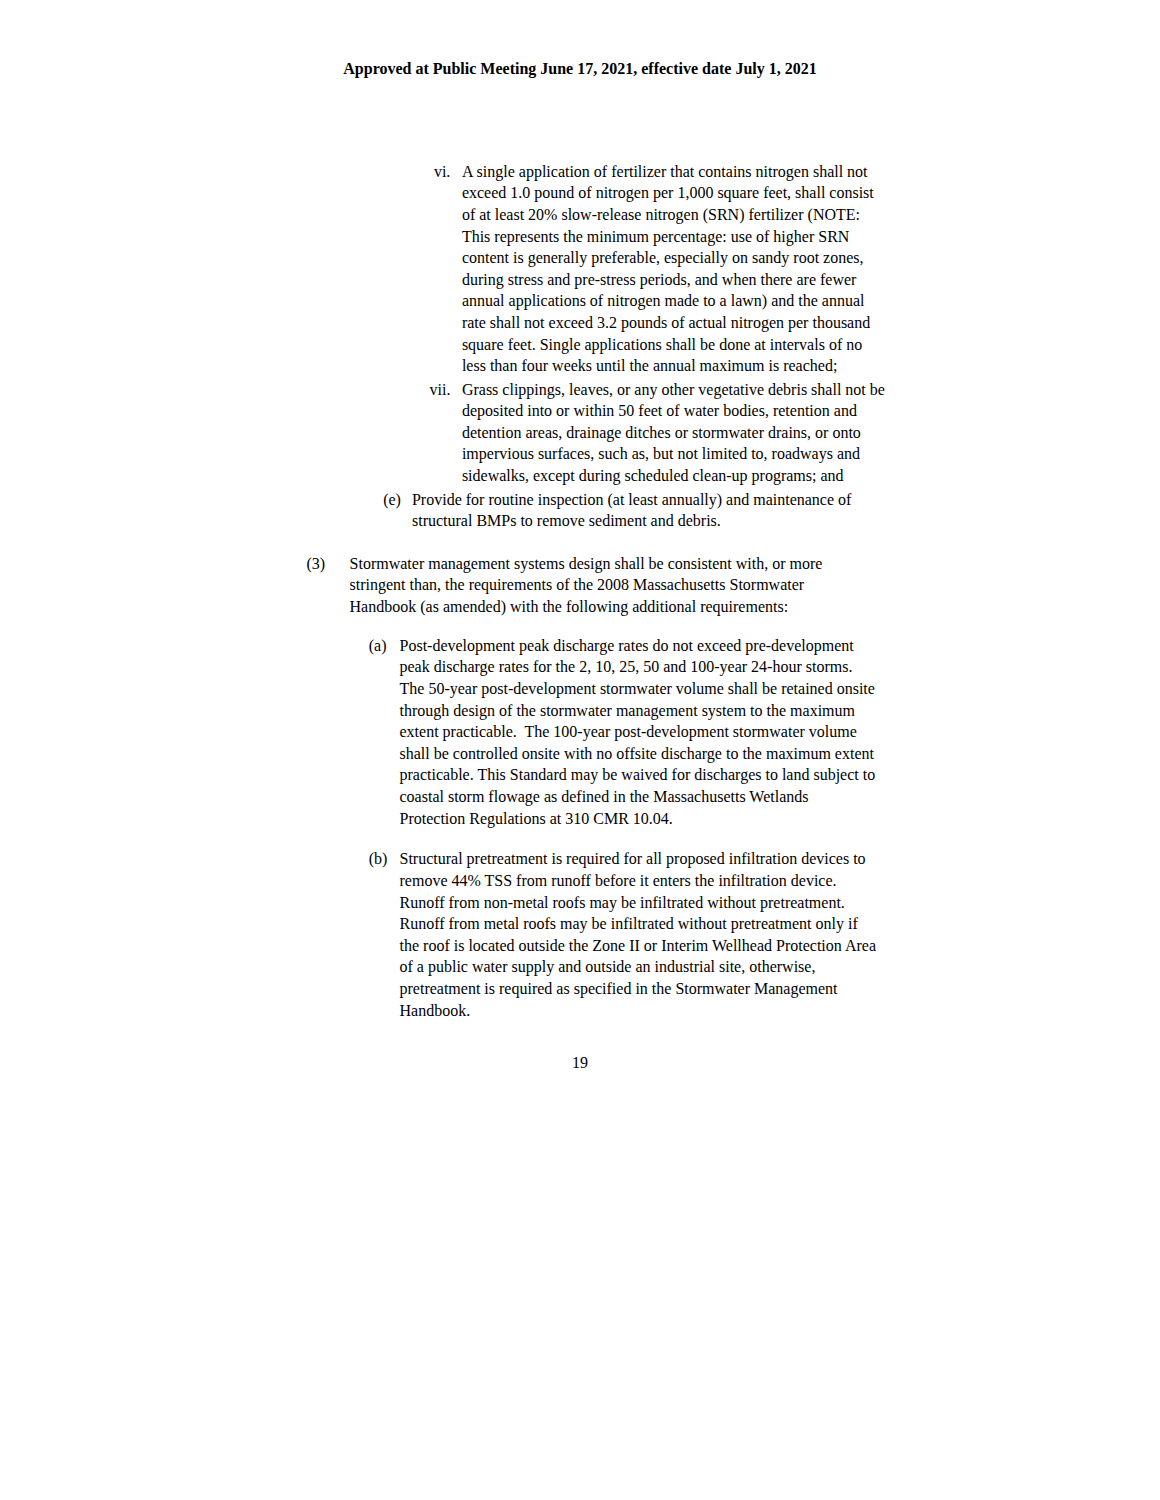Approved at Public Meeting June 17, 2021, effective date July 1, 2021
vi.
A single application of fertilizer that contains nitrogen shall not exceed 1.0 pound of nitrogen per 1,000 square feet, shall consist of at least 20% slow-release nitrogen (SRN) fertilizer (NOTE: This represents the minimum percentage: use of higher SRN content is generally preferable, especially on sandy root zones, during stress and pre-stress periods, and when there are fewer annual applications of nitrogen made to a lawn) and the annual rate shall not exceed 3.2 pounds of actual nitrogen per thousand square feet. Single applications shall be done at intervals of no less than four weeks until the annual maximum is reached;
vii.
Grass clippings, leaves, or any other vegetative debris shall not be deposited into or within 50 feet of water bodies, retention and detention areas, drainage ditches or stormwater drains, or onto impervious surfaces, such as, but not limited to, roadways and sidewalks, except during scheduled clean-up programs; and
(e)
Provide for routine inspection (at least annually) and maintenance of structural BMPs to remove sediment and debris.
(3)
Stormwater management systems design shall be consistent with, or more stringent than, the requirements of the 2008 Massachusetts Stormwater Handbook (as amended) with the following additional requirements:
(a)
Post-development peak discharge rates do not exceed pre-development peak discharge rates for the 2, 10, 25, 50 and 100-year 24-hour storms. The 50-year post-development stormwater volume shall be retained onsite through design of the stormwater management system to the maximum extent practicable. The 100-year post-development stormwater volume shall be controlled onsite with no offsite discharge to the maximum extent practicable. This Standard may be waived for discharges to land subject to coastal storm flowage as defined in the Massachusetts Wetlands Protection Regulations at 310 CMR 10.04.
(b)
Structural pretreatment is required for all proposed infiltration devices to remove 44% TSS from runoff before it enters the infiltration device. Runoff from non-metal roofs may be infiltrated without pretreatment. Runoff from metal roofs may be infiltrated without pretreatment only if the roof is located outside the Zone II or Interim Wellhead Protection Area of a public water supply and outside an industrial site, otherwise, pretreatment is required as specified in the Stormwater Management Handbook.
19